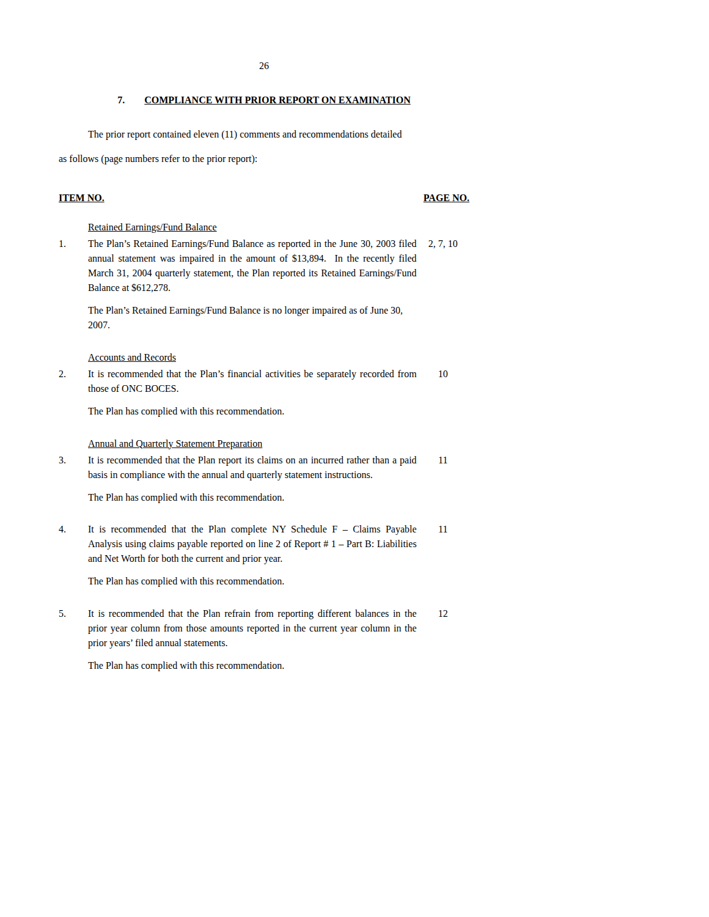26
7. COMPLIANCE WITH PRIOR REPORT ON EXAMINATION
The prior report contained eleven (11) comments and recommendations detailed
as follows (page numbers refer to the prior report):
ITEM NO. PAGE NO.
| | Retained Earnings/Fund Balance | |
| 1. | The Plan’s Retained Earnings/Fund Balance as reported in the June 30, 2003 filed annual statement was impaired in the amount of $13,894. In the recently filed March 31, 2004 quarterly statement, the Plan reported its Retained Earnings/Fund Balance at $612,278. The Plan’s Retained Earnings/Fund Balance is no longer impaired as of June 30, 2007. | 2, 7, 10 |
| | Accounts and Records | |
| 2. | It is recommended that the Plan’s financial activities be separately recorded from those of ONC BOCES. The Plan has complied with this recommendation. | 10 |
| | Annual and Quarterly Statement Preparation | |
| 3. | It is recommended that the Plan report its claims on an incurred rather than a paid basis in compliance with the annual and quarterly statement instructions. The Plan has complied with this recommendation. | 11 |
| 4. | It is recommended that the Plan complete NY Schedule F – Claims Payable Analysis using claims payable reported on line 2 of Report # 1 – Part B: Liabilities and Net Worth for both the current and prior year. The Plan has complied with this recommendation. | 11 |
| 5. | It is recommended that the Plan refrain from reporting different balances in the prior year column from those amounts reported in the current year column in the prior years’ filed annual statements. The Plan has complied with this recommendation. | 12 |